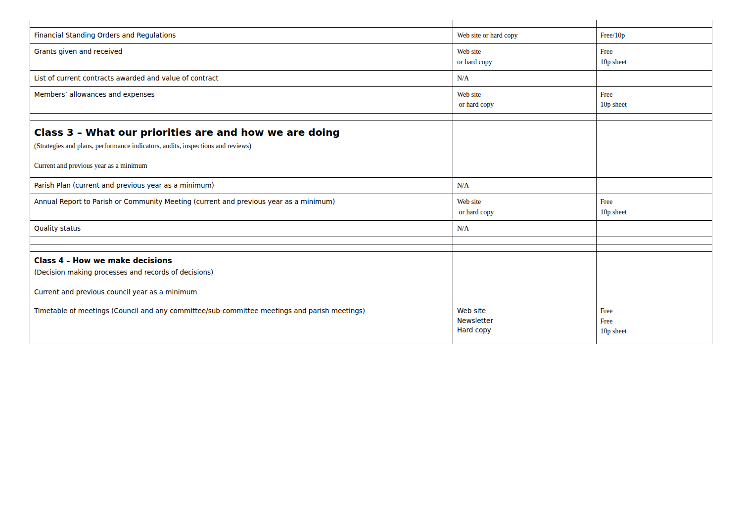| Financial Standing Orders and Regulations | Web site or hard copy | Free/10p |
| Grants given and received | Web site or hard copy | Free 10p sheet |
| List of current contracts awarded and value of contract | N/A | |
| Members’ allowances and expenses | Web site or hard copy | Free 10p sheet |
| Class 3 – What our priorities are and how we are doing (Strategies and plans, performance indicators, audits, inspections and reviews) Current and previous year as a minimum | | |
| Parish Plan (current and previous year as a minimum) | N/A | |
| Annual Report to Parish or Community Meeting (current and previous year as a minimum) | Web site or hard copy | Free 10p sheet |
| Quality status | N/A | |
| Class 4 – How we make decisions (Decision making processes and records of decisions) Current and previous council year as a minimum | | |
| Timetable of meetings (Council and any committee/sub-committee meetings and parish meetings) | Web site Newsletter Hard copy | Free Free 10p sheet |